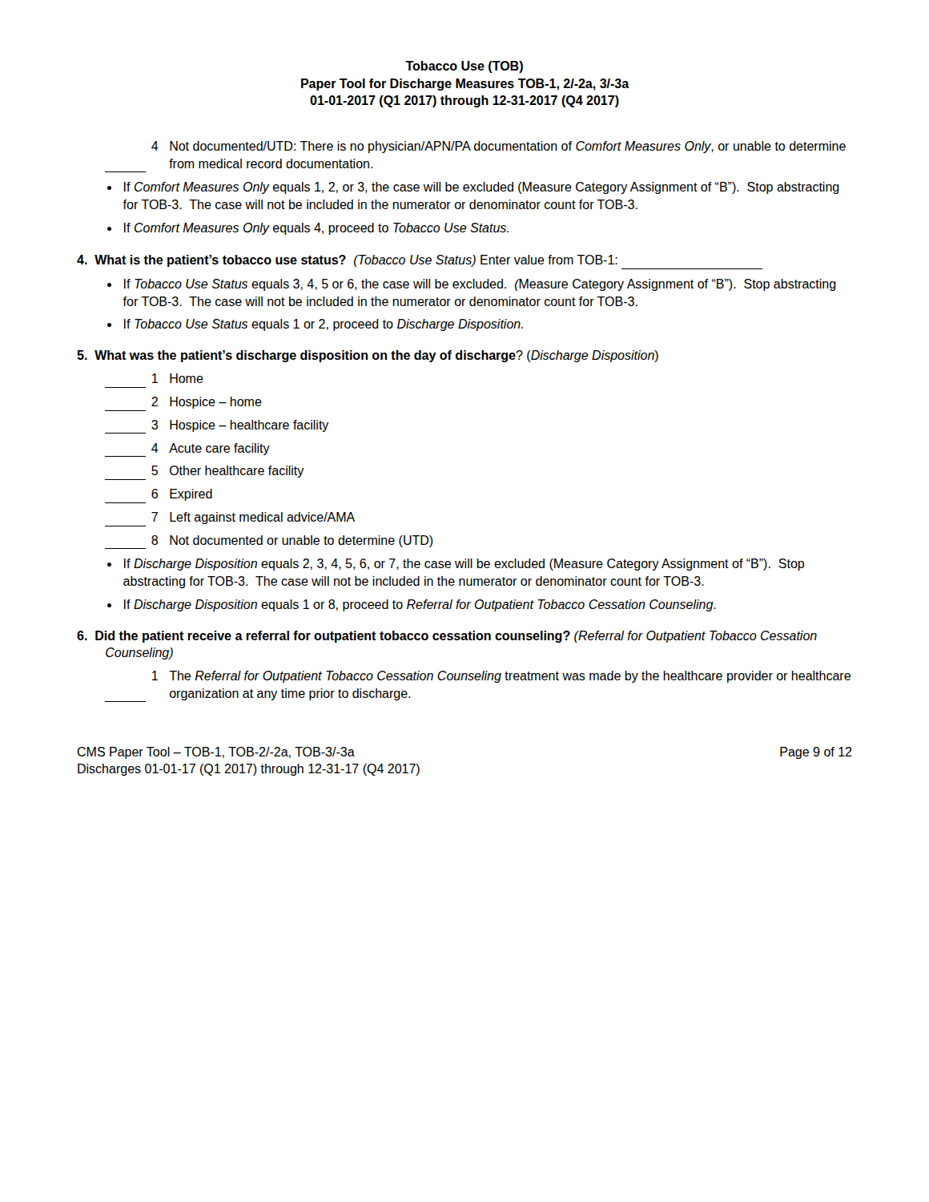Tobacco Use (TOB)
Paper Tool for Discharge Measures TOB-1, 2/-2a, 3/-3a
01-01-2017 (Q1 2017) through 12-31-2017 (Q4 2017)
4 Not documented/UTD: There is no physician/APN/PA documentation of Comfort Measures Only, or unable to determine from medical record documentation.
If Comfort Measures Only equals 1, 2, or 3, the case will be excluded (Measure Category Assignment of “B”). Stop abstracting for TOB-3. The case will not be included in the numerator or denominator count for TOB-3.
If Comfort Measures Only equals 4, proceed to Tobacco Use Status.
4. What is the patient’s tobacco use status? (Tobacco Use Status) Enter value from TOB-1:
If Tobacco Use Status equals 3, 4, 5 or 6, the case will be excluded. (Measure Category Assignment of “B”). Stop abstracting for TOB-3. The case will not be included in the numerator or denominator count for TOB-3.
If Tobacco Use Status equals 1 or 2, proceed to Discharge Disposition.
5. What was the patient’s discharge disposition on the day of discharge? (Discharge Disposition)
1 Home
2 Hospice – home
3 Hospice – healthcare facility
4 Acute care facility
5 Other healthcare facility
6 Expired
7 Left against medical advice/AMA
8 Not documented or unable to determine (UTD)
If Discharge Disposition equals 2, 3, 4, 5, 6, or 7, the case will be excluded (Measure Category Assignment of “B”). Stop abstracting for TOB-3. The case will not be included in the numerator or denominator count for TOB-3.
If Discharge Disposition equals 1 or 8, proceed to Referral for Outpatient Tobacco Cessation Counseling.
6. Did the patient receive a referral for outpatient tobacco cessation counseling? (Referral for Outpatient Tobacco Cessation Counseling)
1 The Referral for Outpatient Tobacco Cessation Counseling treatment was made by the healthcare provider or healthcare organization at any time prior to discharge.
CMS Paper Tool – TOB-1, TOB-2/-2a, TOB-3/-3a
Discharges 01-01-17 (Q1 2017) through 12-31-17 (Q4 2017)
Page 9 of 12